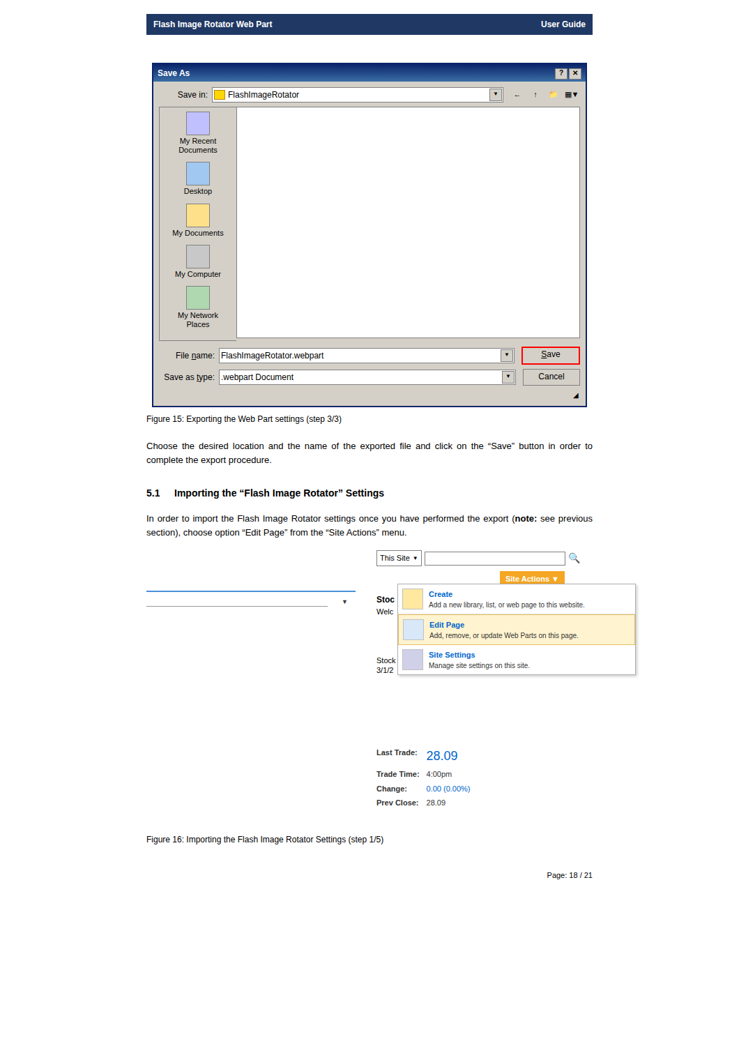Flash Image Rotator Web Part
User Guide
Save As ?✕
Save in:
FlashImageRotator ▼
←
↑
📁
▦▼
My Recent
Documents
Desktop
My Documents
My Computer
My Network
Places
File name:
FlashImageRotator.webpart ▼
Save
Save as type:
.webpart Document ▼
Cancel
◢
Figure 15: Exporting the Web Part settings (step 3/3)
Choose the desired location and the name of the exported file and click on the “Save” button in order to complete the export procedure.
5.1 Importing the “Flash Image Rotator” Settings
In order to import the Flash Image Rotator settings once you have performed the export (note: see previous section), choose option “Edit Page” from the “Site Actions” menu.
This Site ▼
🔍
Site Actions ▼
▼
Stoc
Welc
Create
Add a new library, list, or web page to this website.
Edit Page
Add, remove, or update Web Parts on this page.
Site Settings
Manage site settings on this site.
Stock
3/1/2
| Last Trade: | 28.09 |
| Trade Time: | 4:00pm |
| Change: | 0.00 (0.00%) |
| Prev Close: | 28.09 |
Figure 16: Importing the Flash Image Rotator Settings (step 1/5)
Page: 18 / 21